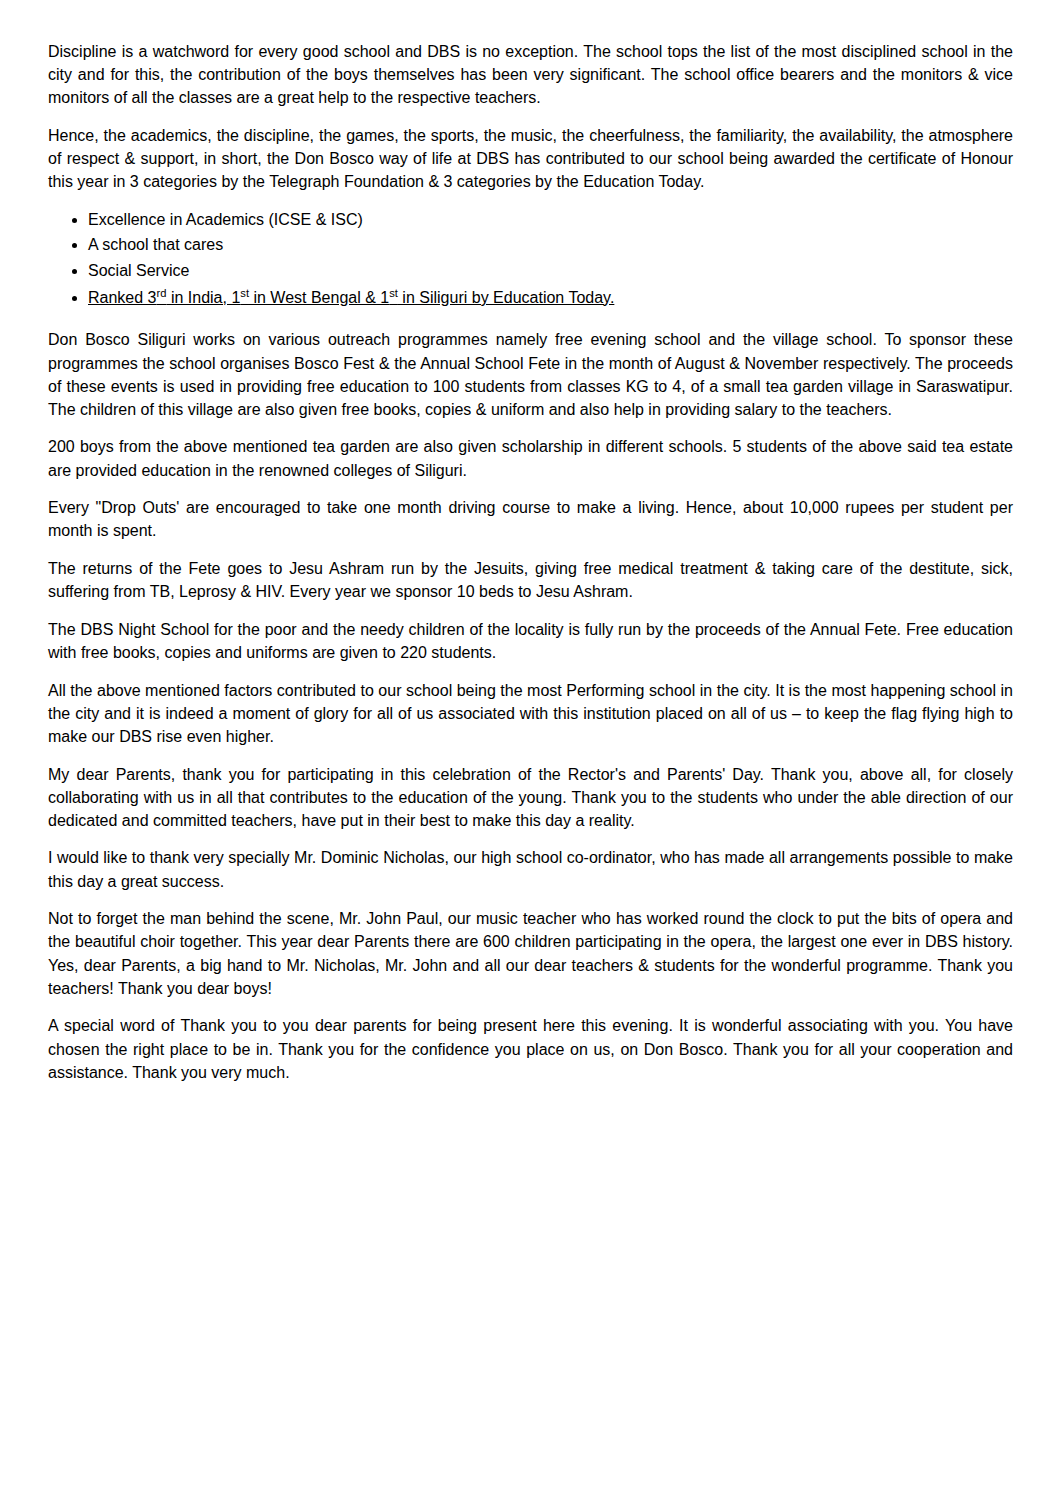Discipline is a watchword for every good school and DBS is no exception. The school tops the list of the most disciplined school in the city and for this, the contribution of the boys themselves has been very significant. The school office bearers and the monitors & vice monitors of all the classes are a great help to the respective teachers.
Hence, the academics, the discipline, the games, the sports, the music, the cheerfulness, the familiarity, the availability, the atmosphere of respect & support, in short, the Don Bosco way of life at DBS has contributed to our school being awarded the certificate of Honour this year in 3 categories by the Telegraph Foundation & 3 categories by the Education Today.
Excellence in Academics (ICSE & ISC)
A school that cares
Social Service
Ranked 3rd in India, 1st in West Bengal & 1st in Siliguri by Education Today.
Don Bosco Siliguri works on various outreach programmes namely free evening school and the village school. To sponsor these programmes the school organises Bosco Fest & the Annual School Fete in the month of August & November respectively. The proceeds of these events is used in providing free education to 100 students from classes KG to 4, of a small tea garden village in Saraswatipur. The children of this village are also given free books, copies & uniform and also help in providing salary to the teachers.
200 boys from the above mentioned tea garden are also given scholarship in different schools. 5 students of the above said tea estate are provided education in the renowned colleges of Siliguri.
Every "Drop Outs' are encouraged to take one month driving course to make a living. Hence, about 10,000 rupees per student per month is spent.
The returns of the Fete goes to Jesu Ashram run by the Jesuits, giving free medical treatment & taking care of the destitute, sick, suffering from TB, Leprosy & HIV. Every year we sponsor 10 beds to Jesu Ashram.
The DBS Night School for the poor and the needy children of the locality is fully run by the proceeds of the Annual Fete. Free education with free books, copies and uniforms are given to 220 students.
All the above mentioned factors contributed to our school being the most Performing school in the city. It is the most happening school in the city and it is indeed a moment of glory for all of us associated with this institution placed on all of us – to keep the flag flying high to make our DBS rise even higher.
My dear Parents, thank you for participating in this celebration of the Rector's and Parents' Day. Thank you, above all, for closely collaborating with us in all that contributes to the education of the young. Thank you to the students who under the able direction of our dedicated and committed teachers, have put in their best to make this day a reality.
I would like to thank very specially Mr. Dominic Nicholas, our high school co-ordinator, who has made all arrangements possible to make this day a great success.
Not to forget the man behind the scene, Mr. John Paul, our music teacher who has worked round the clock to put the bits of opera and the beautiful choir together. This year dear Parents there are 600 children participating in the opera, the largest one ever in DBS history. Yes, dear Parents, a big hand to Mr. Nicholas, Mr. John and all our dear teachers & students for the wonderful programme. Thank you teachers! Thank you dear boys!
A special word of Thank you to you dear parents for being present here this evening. It is wonderful associating with you. You have chosen the right place to be in. Thank you for the confidence you place on us, on Don Bosco. Thank you for all your cooperation and assistance. Thank you very much.